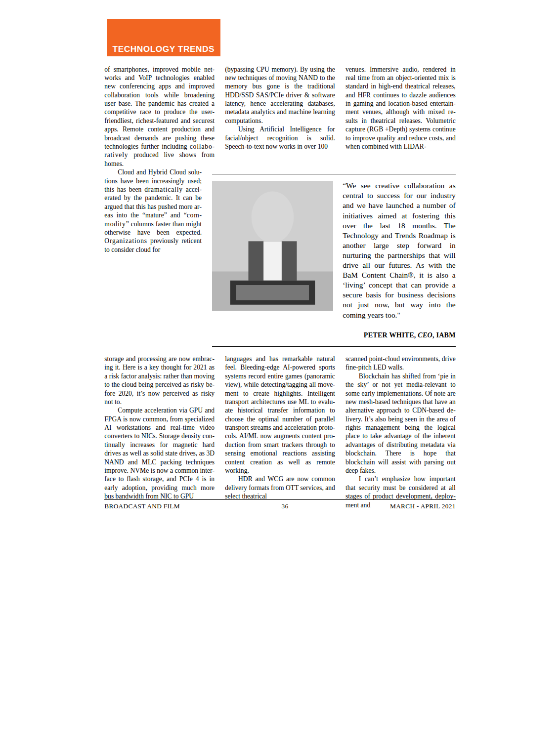TECHNOLOGY TRENDS
of smartphones, improved mobile networks and VoIP technologies enabled new conferencing apps and improved collaboration tools while broadening user base. The pandemic has created a competitive race to produce the user-friendliest, richest-featured and securest apps. Remote content production and broadcast demands are pushing these technologies further including collaboratively produced live shows from homes.
(bypassing CPU memory). By using the new techniques of moving NAND to the memory bus gone is the traditional HDD/SSD SAS/PCIe driver & software latency, hence accelerating databases, metadata analytics and machine learning computations.
Using Artificial Intelligence for facial/object recognition is solid. Speech-to-text now works in over 100
venues. Immersive audio, rendered in real time from an object-oriented mix is standard in high-end theatrical releases, and HFR continues to dazzle audiences in gaming and location-based entertainment venues, although with mixed results in theatrical releases. Volumetric capture (RGB +Depth) systems continue to improve quality and reduce costs, and when combined with LIDAR-
Cloud and Hybrid Cloud solutions have been increasingly used; this has been dramatically accelerated by the pandemic. It can be argued that this has pushed more areas into the “mature” and “commodity” columns faster than might otherwise have been expected. Organizations previously reticent to consider cloud for
“We see creative collaboration as central to success for our industry and we have launched a number of initiatives aimed at fostering this over the last 18 months. The Technology and Trends Roadmap is another large step forward in nurturing the partnerships that will drive all our futures. As with the BaM Content Chain®, it is also a ‘living’ concept that can provide a secure basis for business decisions not just now, but way into the coming years too."
PETER WHITE, CEO, IABM
storage and processing are now embracing it. Here is a key thought for 2021 as a risk factor analysis: rather than moving to the cloud being perceived as risky before 2020, it’s now perceived as risky not to.
Compute acceleration via GPU and FPGA is now common, from specialized AI workstations and real-time video converters to NICs. Storage density continually increases for magnetic hard drives as well as solid state drives, as 3D NAND and MLC packing techniques improve. NVMe is now a common interface to flash storage, and PCIe 4 is in early adoption, providing much more bus bandwidth from NIC to GPU
languages and has remarkable natural feel. Bleeding-edge AI-powered sports systems record entire games (panoramic view), while detecting/tagging all movement to create highlights. Intelligent transport architectures use ML to evaluate historical transfer information to choose the optimal number of parallel transport streams and acceleration protocols. AI/ML now augments content production from smart trackers through to sensing emotional reactions assisting content creation as well as remote working.
HDR and WCG are now common delivery formats from OTT services, and select theatrical
scanned point-cloud environments, drive fine-pitch LED walls.
Blockchain has shifted from ‘pie in the sky’ or not yet media-relevant to some early implementations. Of note are new mesh-based techniques that have an alternative approach to CDN-based delivery. It’s also being seen in the area of rights management being the logical place to take advantage of the inherent advantages of distributing metadata via blockchain. There is hope that blockchain will assist with parsing out deep fakes.
I can’t emphasize how important that security must be considered at all stages of product development, deployment and
BROADCAST AND FILM
36
MARCH - APRIL 2021